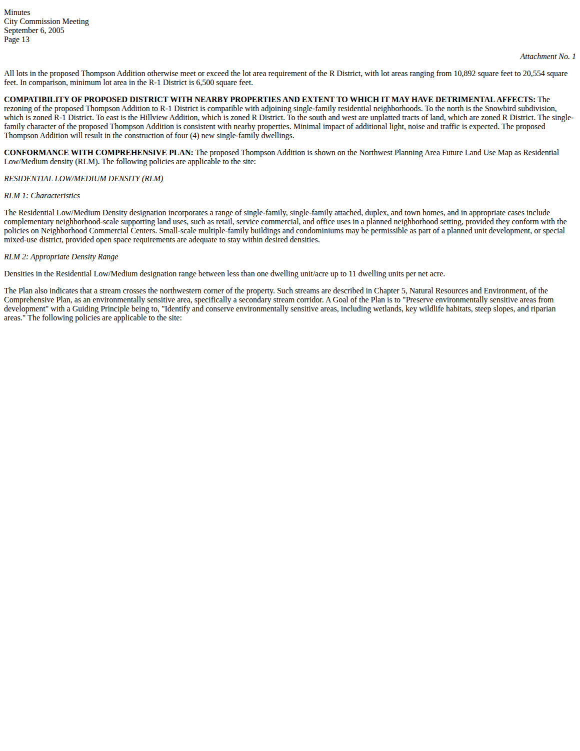Minutes
City Commission Meeting
September 6, 2005
Page 13
Attachment No. 1
All lots in the proposed Thompson Addition otherwise meet or exceed the lot area requirement of the R District, with lot areas ranging from 10,892 square feet to 20,554 square feet. In comparison, minimum lot area in the R-1 District is 6,500 square feet.
COMPATIBILITY OF PROPOSED DISTRICT WITH NEARBY PROPERTIES AND EXTENT TO WHICH IT MAY HAVE DETRIMENTAL AFFECTS: The rezoning of the proposed Thompson Addition to R-1 District is compatible with adjoining single-family residential neighborhoods. To the north is the Snowbird subdivision, which is zoned R-1 District. To east is the Hillview Addition, which is zoned R District. To the south and west are unplatted tracts of land, which are zoned R District. The single-family character of the proposed Thompson Addition is consistent with nearby properties. Minimal impact of additional light, noise and traffic is expected. The proposed Thompson Addition will result in the construction of four (4) new single-family dwellings.
CONFORMANCE WITH COMPREHENSIVE PLAN: The proposed Thompson Addition is shown on the Northwest Planning Area Future Land Use Map as Residential Low/Medium density (RLM). The following policies are applicable to the site:
RESIDENTIAL LOW/MEDIUM DENSITY (RLM)
RLM 1: Characteristics
The Residential Low/Medium Density designation incorporates a range of single-family, single-family attached, duplex, and town homes, and in appropriate cases include complementary neighborhood-scale supporting land uses, such as retail, service commercial, and office uses in a planned neighborhood setting, provided they conform with the policies on Neighborhood Commercial Centers. Small-scale multiple-family buildings and condominiums may be permissible as part of a planned unit development, or special mixed-use district, provided open space requirements are adequate to stay within desired densities.
RLM 2: Appropriate Density Range
Densities in the Residential Low/Medium designation range between less than one dwelling unit/acre up to 11 dwelling units per net acre.
The Plan also indicates that a stream crosses the northwestern corner of the property. Such streams are described in Chapter 5, Natural Resources and Environment, of the Comprehensive Plan, as an environmentally sensitive area, specifically a secondary stream corridor. A Goal of the Plan is to "Preserve environmentally sensitive areas from development" with a Guiding Principle being to, "Identify and conserve environmentally sensitive areas, including wetlands, key wildlife habitats, steep slopes, and riparian areas." The following policies are applicable to the site: